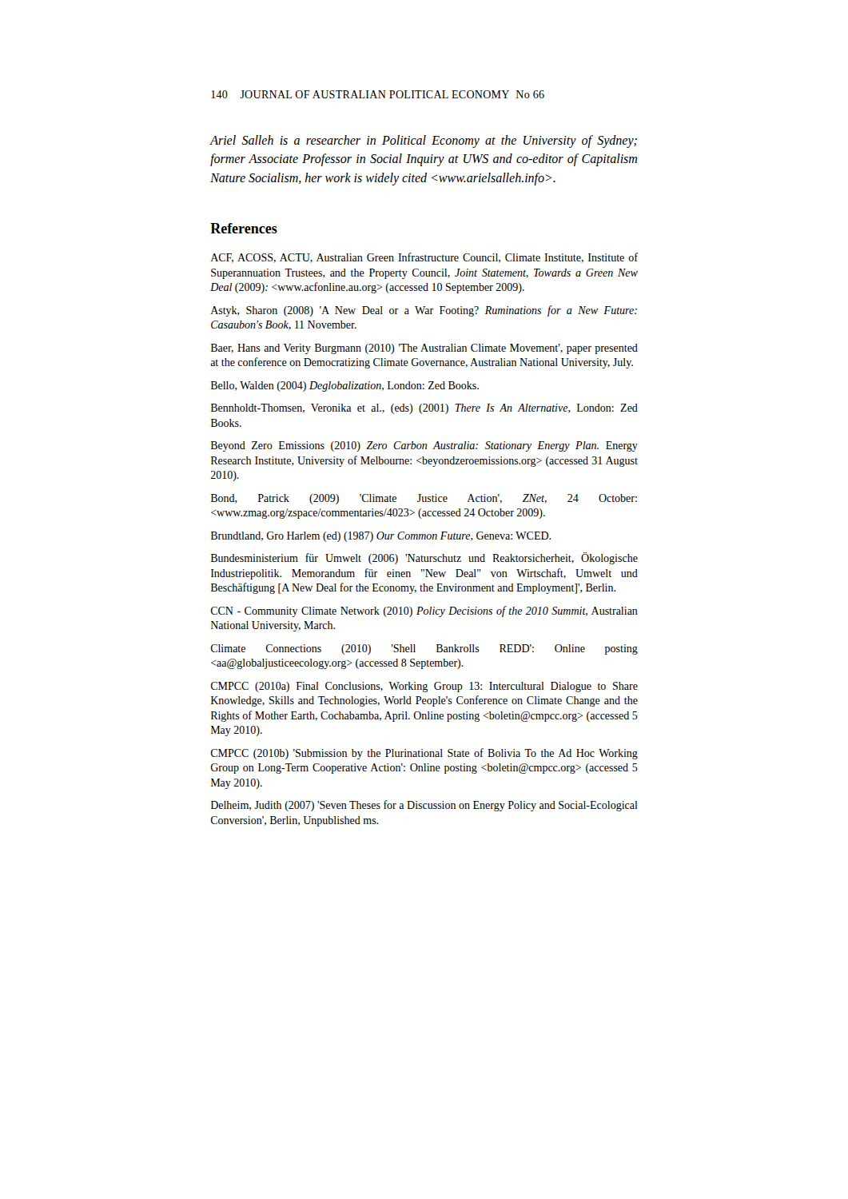140 JOURNAL OF AUSTRALIAN POLITICAL ECONOMY No 66
Ariel Salleh is a researcher in Political Economy at the University of Sydney; former Associate Professor in Social Inquiry at UWS and co-editor of Capitalism Nature Socialism, her work is widely cited <www.arielsalleh.info>.
References
ACF, ACOSS, ACTU, Australian Green Infrastructure Council, Climate Institute, Institute of Superannuation Trustees, and the Property Council, Joint Statement, Towards a Green New Deal (2009): <www.acfonline.au.org> (accessed 10 September 2009).
Astyk, Sharon (2008) 'A New Deal or a War Footing? Ruminations for a New Future: Casaubon's Book, 11 November.
Baer, Hans and Verity Burgmann (2010) 'The Australian Climate Movement', paper presented at the conference on Democratizing Climate Governance, Australian National University, July.
Bello, Walden (2004) Deglobalization, London: Zed Books.
Bennholdt-Thomsen, Veronika et al., (eds) (2001) There Is An Alternative, London: Zed Books.
Beyond Zero Emissions (2010) Zero Carbon Australia: Stationary Energy Plan. Energy Research Institute, University of Melbourne: <beyondzeroemissions.org> (accessed 31 August 2010).
Bond, Patrick (2009) 'Climate Justice Action', ZNet, 24 October: <www.zmag.org/zspace/commentaries/4023> (accessed 24 October 2009).
Brundtland, Gro Harlem (ed) (1987) Our Common Future, Geneva: WCED.
Bundesministerium für Umwelt (2006) 'Naturschutz und Reaktorsicherheit, Ökologische Industriepolitik. Memorandum für einen "New Deal" von Wirtschaft, Umwelt und Beschäftigung [A New Deal for the Economy, the Environment and Employment]', Berlin.
CCN - Community Climate Network (2010) Policy Decisions of the 2010 Summit, Australian National University, March.
Climate Connections (2010) 'Shell Bankrolls REDD': Online posting <aa@globaljusticeecology.org> (accessed 8 September).
CMPCC (2010a) Final Conclusions, Working Group 13: Intercultural Dialogue to Share Knowledge, Skills and Technologies, World People's Conference on Climate Change and the Rights of Mother Earth, Cochabamba, April. Online posting <boletin@cmpcc.org> (accessed 5 May 2010).
CMPCC (2010b) 'Submission by the Plurinational State of Bolivia To the Ad Hoc Working Group on Long-Term Cooperative Action': Online posting <boletin@cmpcc.org> (accessed 5 May 2010).
Delheim, Judith (2007) 'Seven Theses for a Discussion on Energy Policy and Social-Ecological Conversion', Berlin, Unpublished ms.